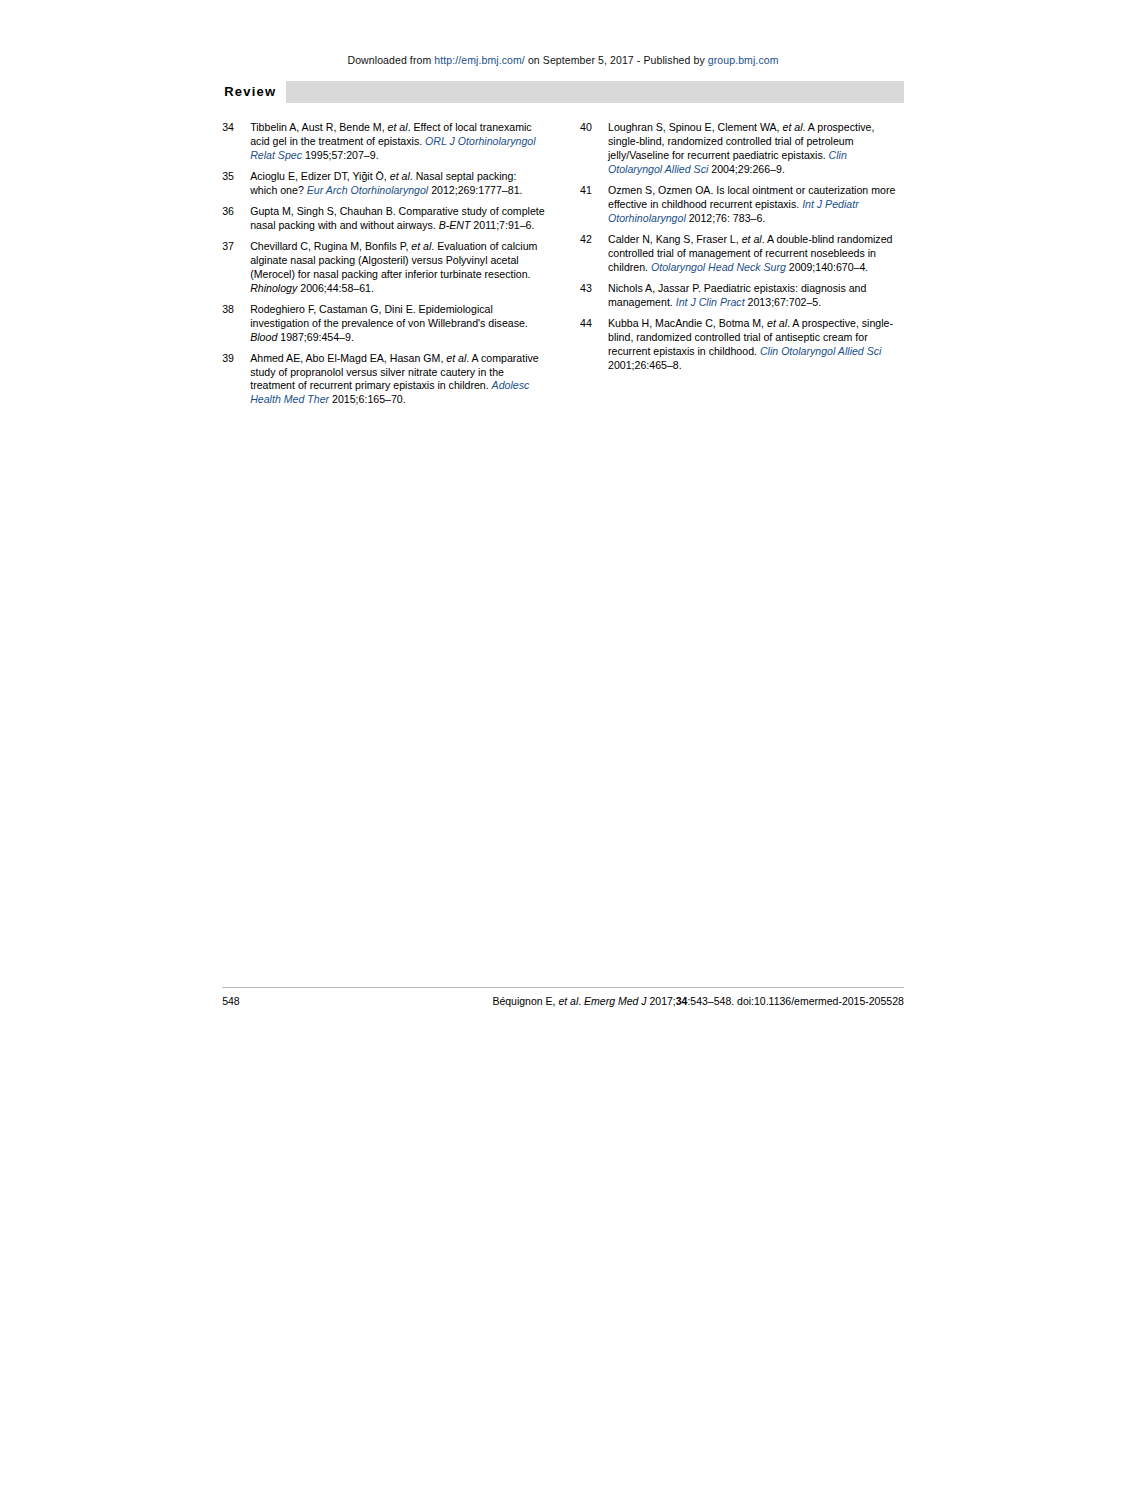Downloaded from http://emj.bmj.com/ on September 5, 2017 - Published by group.bmj.com
Review
34 Tibbelin A, Aust R, Bende M, et al. Effect of local tranexamic acid gel in the treatment of epistaxis. ORL J Otorhinolaryngol Relat Spec 1995;57:207–9.
35 Acioglu E, Edizer DT, Yiğit Ö, et al. Nasal septal packing: which one? Eur Arch Otorhinolaryngol 2012;269:1777–81.
36 Gupta M, Singh S, Chauhan B. Comparative study of complete nasal packing with and without airways. B-ENT 2011;7:91–6.
37 Chevillard C, Rugina M, Bonfils P, et al. Evaluation of calcium alginate nasal packing (Algosteril) versus Polyvinyl acetal (Merocel) for nasal packing after inferior turbinate resection. Rhinology 2006;44:58–61.
38 Rodeghiero F, Castaman G, Dini E. Epidemiological investigation of the prevalence of von Willebrand's disease. Blood 1987;69:454–9.
39 Ahmed AE, Abo El-Magd EA, Hasan GM, et al. A comparative study of propranolol versus silver nitrate cautery in the treatment of recurrent primary epistaxis in children. Adolesc Health Med Ther 2015;6:165–70.
40 Loughran S, Spinou E, Clement WA, et al. A prospective, single-blind, randomized controlled trial of petroleum jelly/Vaseline for recurrent paediatric epistaxis. Clin Otolaryngol Allied Sci 2004;29:266–9.
41 Ozmen S, Ozmen OA. Is local ointment or cauterization more effective in childhood recurrent epistaxis. Int J Pediatr Otorhinolaryngol 2012;76: 783–6.
42 Calder N, Kang S, Fraser L, et al. A double-blind randomized controlled trial of management of recurrent nosebleeds in children. Otolaryngol Head Neck Surg 2009;140:670–4.
43 Nichols A, Jassar P. Paediatric epistaxis: diagnosis and management. Int J Clin Pract 2013;67:702–5.
44 Kubba H, MacAndie C, Botma M, et al. A prospective, single-blind, randomized controlled trial of antiseptic cream for recurrent epistaxis in childhood. Clin Otolaryngol Allied Sci 2001;26:465–8.
548
Béquignon E, et al. Emerg Med J 2017;34:543–548. doi:10.1136/emermed-2015-205528